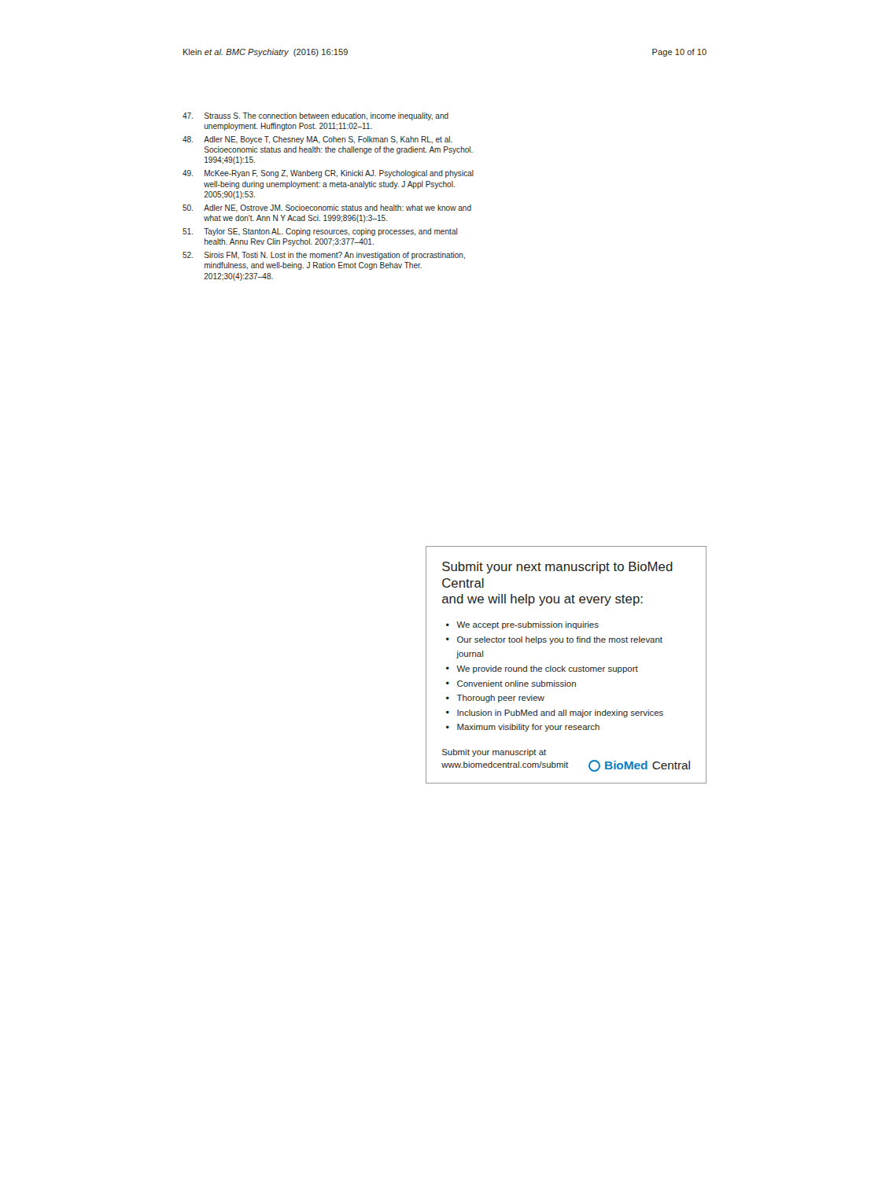Klein et al. BMC Psychiatry (2016) 16:159
Page 10 of 10
47. Strauss S. The connection between education, income inequality, and unemployment. Huffington Post. 2011;11:02–11.
48. Adler NE, Boyce T, Chesney MA, Cohen S, Folkman S, Kahn RL, et al. Socioeconomic status and health: the challenge of the gradient. Am Psychol. 1994;49(1):15.
49. McKee-Ryan F, Song Z, Wanberg CR, Kinicki AJ. Psychological and physical well-being during unemployment: a meta-analytic study. J Appl Psychol. 2005;90(1):53.
50. Adler NE, Ostrove JM. Socioeconomic status and health: what we know and what we don't. Ann N Y Acad Sci. 1999;896(1):3–15.
51. Taylor SE, Stanton AL. Coping resources, coping processes, and mental health. Annu Rev Clin Psychol. 2007;3:377–401.
52. Sirois FM, Tosti N. Lost in the moment? An investigation of procrastination, mindfulness, and well-being. J Ration Emot Cogn Behav Ther. 2012;30(4):237–48.
Submit your next manuscript to BioMed Central
and we will help you at every step:
We accept pre-submission inquiries
Our selector tool helps you to find the most relevant journal
We provide round the clock customer support
Convenient online submission
Thorough peer review
Inclusion in PubMed and all major indexing services
Maximum visibility for your research
Submit your manuscript at
www.biomedcentral.com/submit
BioMed Central